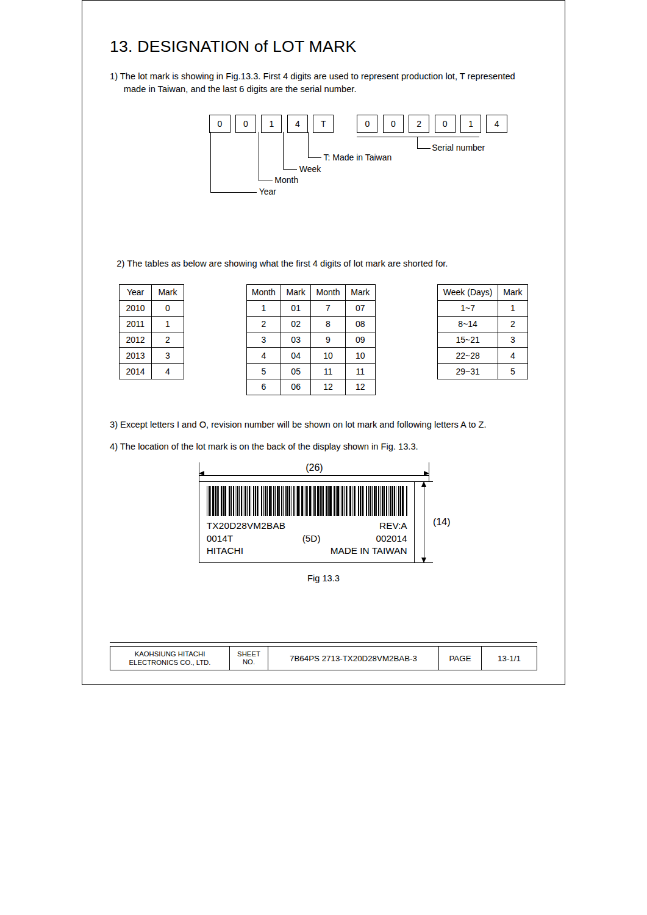13. DESIGNATION of LOT MARK
1) The lot mark is showing in Fig.13.3. First 4 digits are used to represent production lot, T represented made in Taiwan, and the last 6 digits are the serial number.
0
0
1
4
T
0
0
2
0
1
4
Serial number
T: Made in Taiwan
Week
Month
Year
2) The tables as below are showing what the first 4 digits of lot mark are shorted for.
| Year | Mark |
| --- | --- |
| 2010 | 0 |
| 2011 | 1 |
| 2012 | 2 |
| 2013 | 3 |
| 2014 | 4 |
| Month | Mark | Month | Mark |
| --- | --- | --- | --- |
| 1 | 01 | 7 | 07 |
| 2 | 02 | 8 | 08 |
| 3 | 03 | 9 | 09 |
| 4 | 04 | 10 | 10 |
| 5 | 05 | 11 | 11 |
| 6 | 06 | 12 | 12 |
| Week (Days) | Mark |
| --- | --- |
| 1~7 | 1 |
| 8~14 | 2 |
| 15~21 | 3 |
| 22~28 | 4 |
| 29~31 | 5 |
3) Except letters I and O, revision number will be shown on lot mark and following letters A to Z.
4) The location of the lot mark is on the back of the display shown in Fig. 13.3.
(26)
TX20D28VM2BAB REV:A
0014T (5D) 002014
HITACHI MADE IN TAIWAN
(14)
Fig 13.3
| KAOHSIUNG HITACHI ELECTRONICS CO., LTD. | SHEET NO. | 7B64PS 2713-TX20D28VM2BAB-3 | PAGE | 13-1/1 |